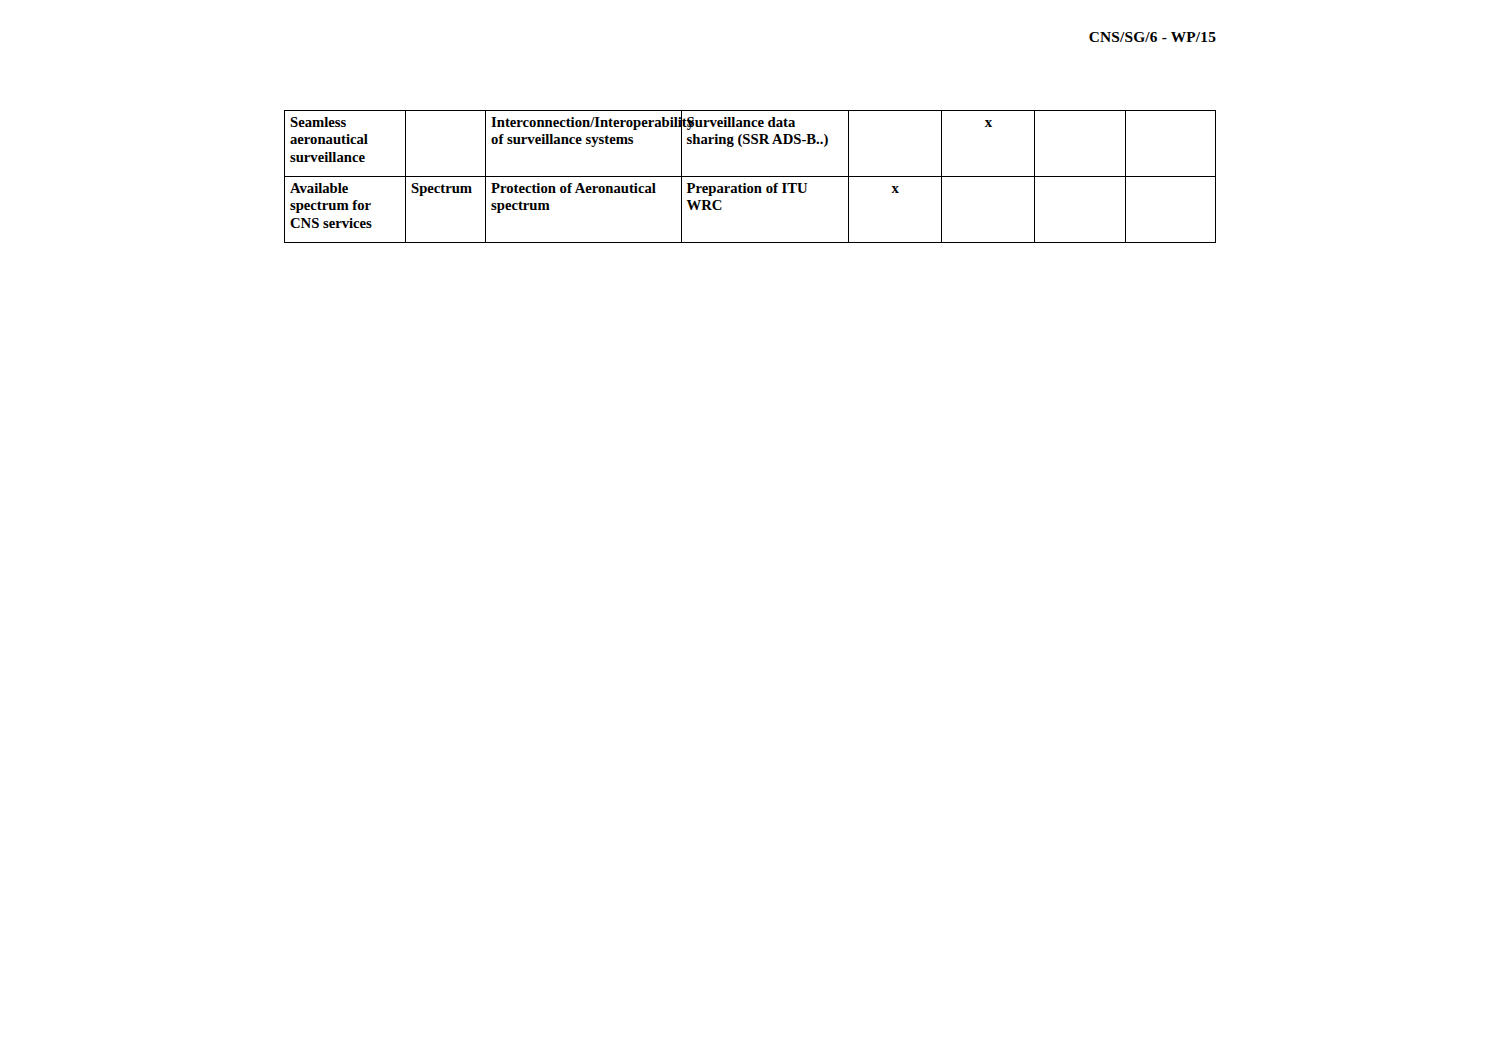CNS/SG/6 - WP/15
| Seamless aeronautical surveillance | | Interconnection/Interoperability of surveillance systems | Surveillance data sharing (SSR ADS-B..) | | x | | |
| Available spectrum for CNS services | Spectrum | Protection of Aeronautical spectrum | Preparation of ITU WRC | x | | | |